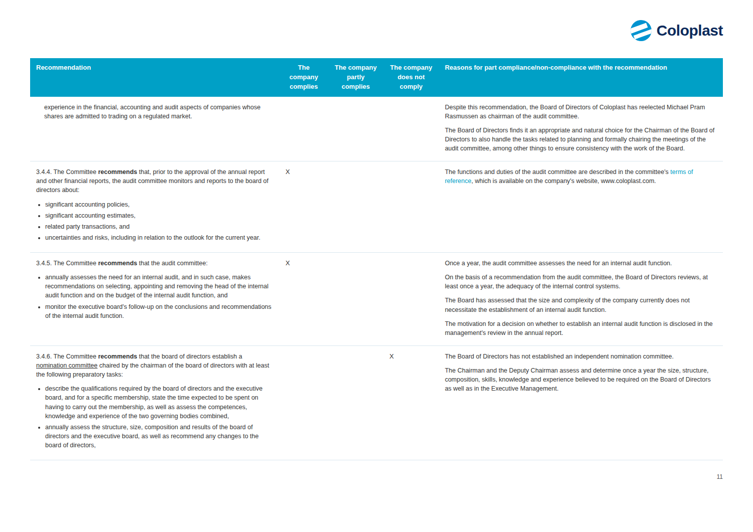Coloplast
| Recommendation | The company complies | The company partly complies | The company does not comply | Reasons for part compliance/non-compliance with the recommendation |
| --- | --- | --- | --- | --- |
| experience in the financial, accounting and audit aspects of companies whose shares are admitted to trading on a regulated market. | | | | Despite this recommendation, the Board of Directors of Coloplast has reelected Michael Pram Rasmussen as chairman of the audit committee. The Board of Directors finds it an appropriate and natural choice for the Chairman of the Board of Directors to also handle the tasks related to planning and formally chairing the meetings of the audit committee, among other things to ensure consistency with the work of the Board. |
| 3.4.4. The Committee recommends that, prior to the approval of the annual report and other financial reports, the audit committee monitors and reports to the board of directors about: significant accounting policies, significant accounting estimates, related party transactions, and uncertainties and risks, including in relation to the outlook for the current year. | X | | | The functions and duties of the audit committee are described in the committee's terms of reference , which is available on the company's website, www.coloplast.com. |
| 3.4.5. The Committee recommends that the audit committee: annually assesses the need for an internal audit, and in such case, makes recommendations on selecting, appointing and removing the head of the internal audit function and on the budget of the internal audit function, and monitor the executive board's follow-up on the conclusions and recommendations of the internal audit function. | X | | | Once a year, the audit committee assesses the need for an internal audit function. On the basis of a recommendation from the audit committee, the Board of Directors reviews, at least once a year, the adequacy of the internal control systems. The Board has assessed that the size and complexity of the company currently does not necessitate the establishment of an internal audit function. The motivation for a decision on whether to establish an internal audit function is disclosed in the management's review in the annual report. |
| 3.4.6. The Committee recommends that the board of directors establish a nomination committee chaired by the chairman of the board of directors with at least the following preparatory tasks: describe the qualifications required by the board of directors and the executive board, and for a specific membership, state the time expected to be spent on having to carry out the membership, as well as assess the competences, knowledge and experience of the two governing bodies combined, annually assess the structure, size, composition and results of the board of directors and the executive board, as well as recommend any changes to the board of directors, | | | X | The Board of Directors has not established an independent nomination committee. The Chairman and the Deputy Chairman assess and determine once a year the size, structure, composition, skills, knowledge and experience believed to be required on the Board of Directors as well as in the Executive Management. |
11